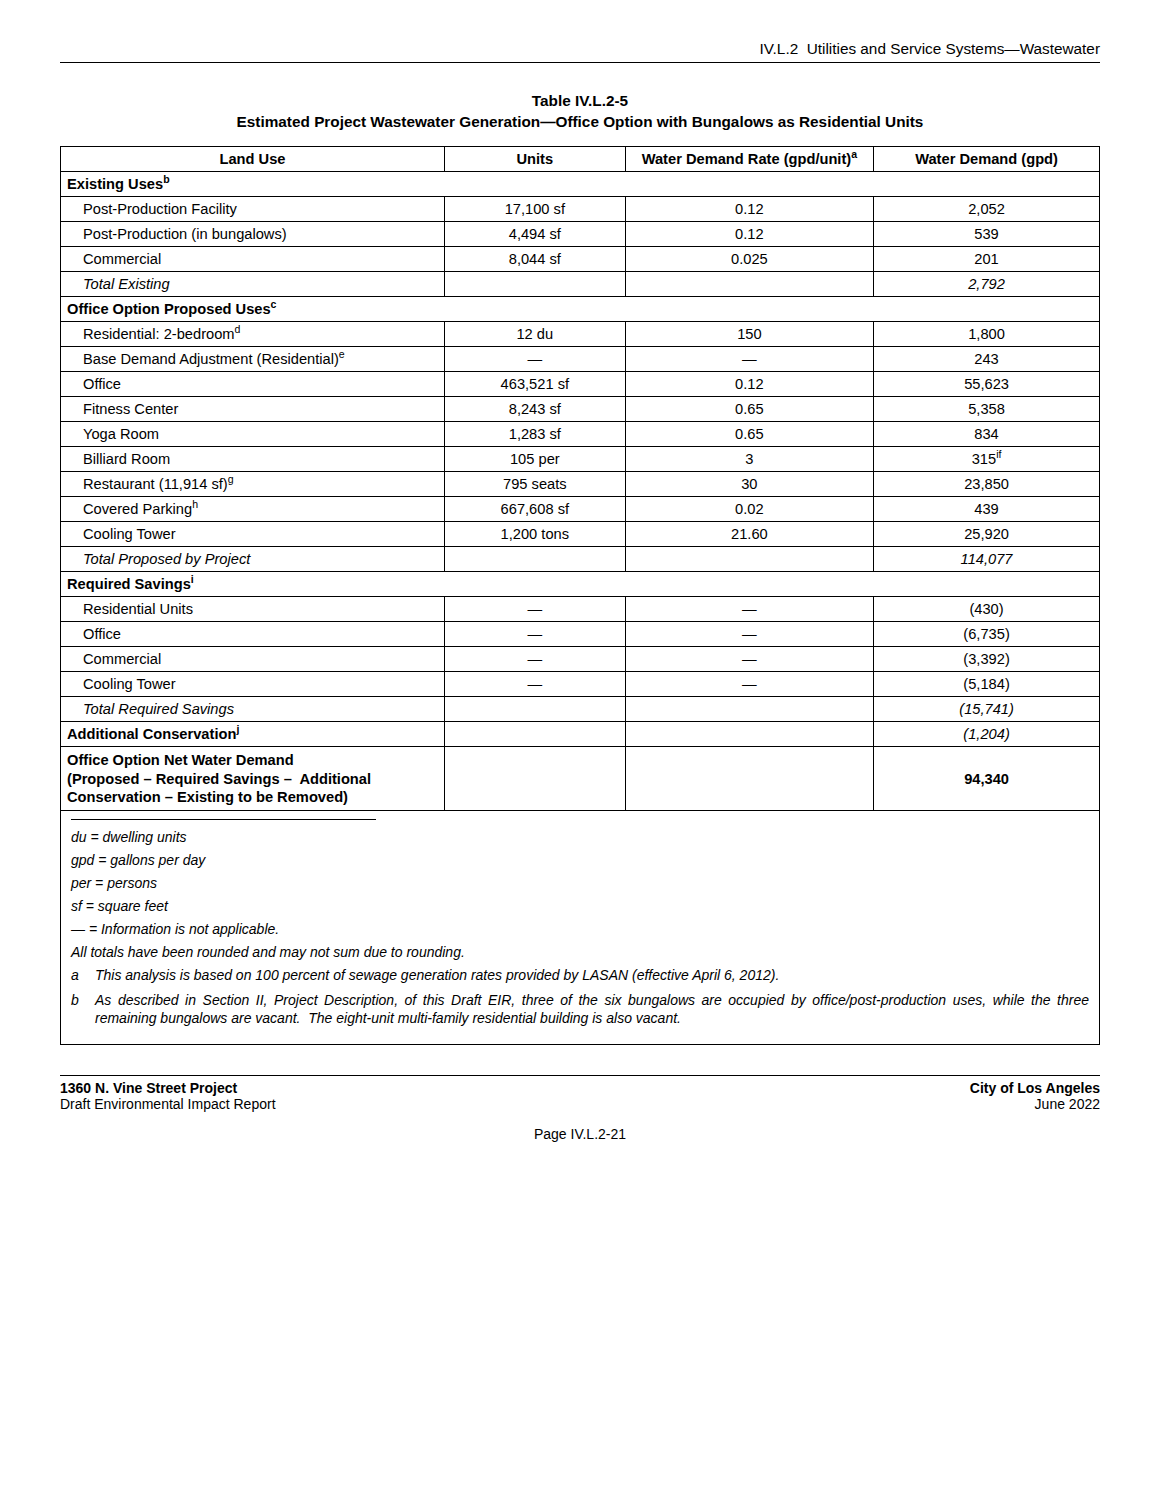IV.L.2 Utilities and Service Systems—Wastewater
Table IV.L.2-5
Estimated Project Wastewater Generation—Office Option with Bungalows as Residential Units
| Land Use | Units | Water Demand Rate (gpd/unit) a | Water Demand (gpd) |
| --- | --- | --- | --- |
| Existing Uses b |
| Post-Production Facility | 17,100 sf | 0.12 | 2,052 |
| Post-Production (in bungalows) | 4,494 sf | 0.12 | 539 |
| Commercial | 8,044 sf | 0.025 | 201 |
| Total Existing | | | 2,792 |
| Office Option Proposed Uses c |
| Residential: 2-bedroom d | 12 du | 150 | 1,800 |
| Base Demand Adjustment (Residential) e | — | — | 243 |
| Office | 463,521 sf | 0.12 | 55,623 |
| Fitness Center | 8,243 sf | 0.65 | 5,358 |
| Yoga Room | 1,283 sf | 0.65 | 834 |
| Billiard Room | 105 per | 3 | 315 if |
| Restaurant (11,914 sf) g | 795 seats | 30 | 23,850 |
| Covered Parking h | 667,608 sf | 0.02 | 439 |
| Cooling Tower | 1,200 tons | 21.60 | 25,920 |
| Total Proposed by Project | | | 114,077 |
| Required Savings i |
| Residential Units | — | — | (430) |
| Office | — | — | (6,735) |
| Commercial | — | — | (3,392) |
| Cooling Tower | — | — | (5,184) |
| Total Required Savings | | | (15,741) |
| Additional Conservation j | | | (1,204) |
| Office Option Net Water Demand (Proposed – Required Savings – Additional Conservation – Existing to be Removed) | | | 94,340 |
du = dwelling units
gpd = gallons per day
per = persons
sf = square feet
— = Information is not applicable.
All totals have been rounded and may not sum due to rounding.
a
This analysis is based on 100 percent of sewage generation rates provided by LASAN (effective April 6, 2012).
b
As described in Section II, Project Description, of this Draft EIR, three of the six bungalows are occupied by office/post-production uses, while the three remaining bungalows are vacant. The eight-unit multi-family residential building is also vacant.
1360 N. Vine Street Project
Draft Environmental Impact Report
City of Los Angeles
June 2022
Page IV.L.2-21